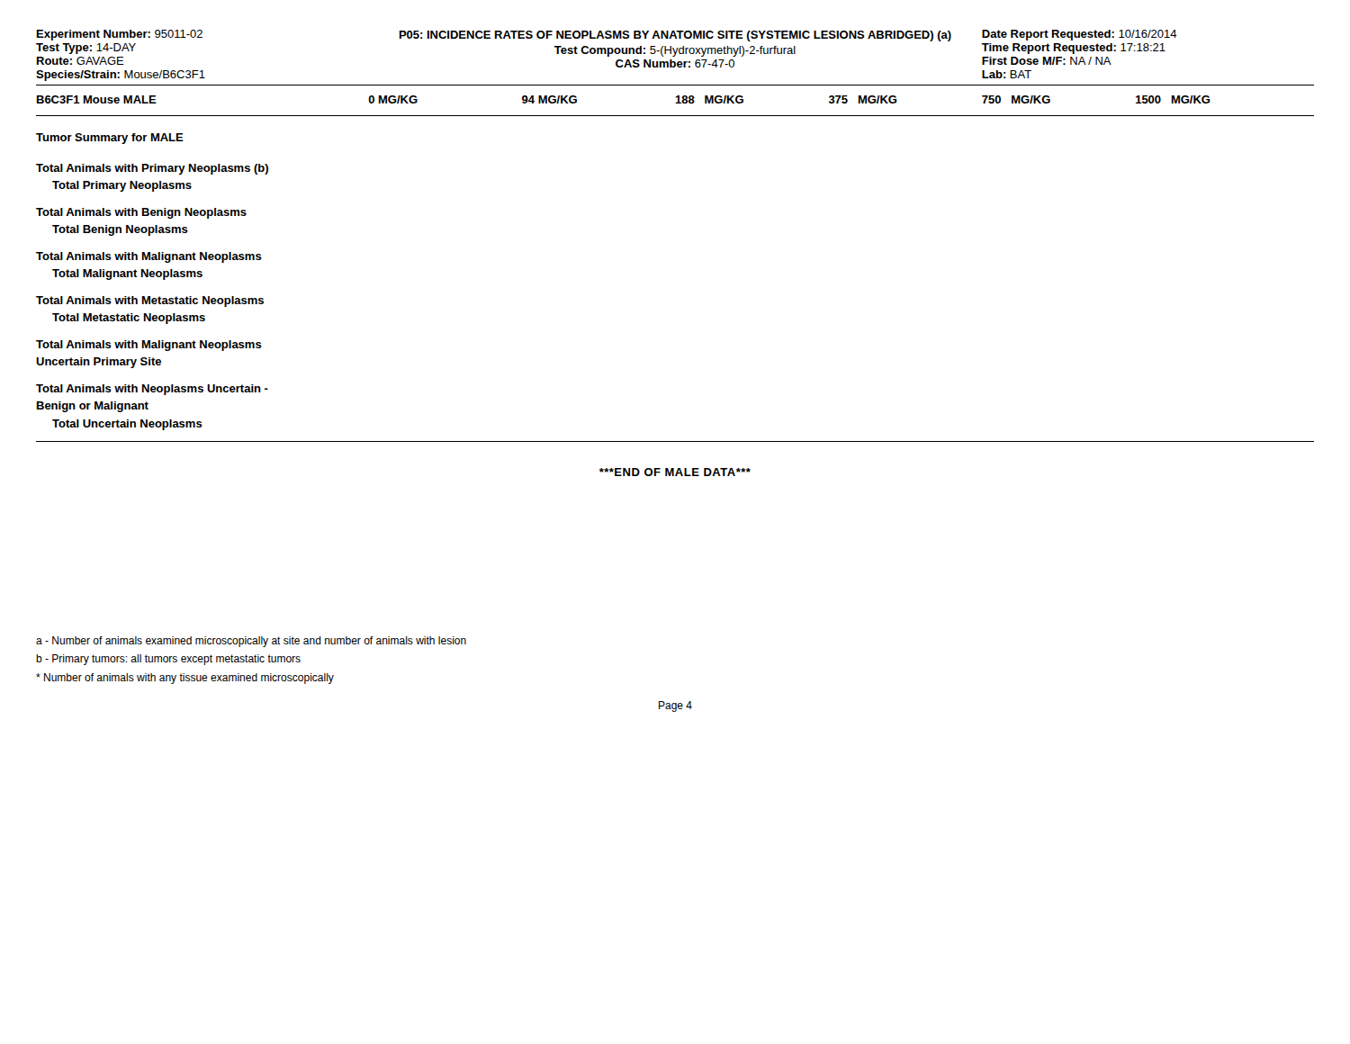| Experiment Number: 95011-02 Test Type: 14-DAY Route: GAVAGE Species/Strain: Mouse/B6C3F1 | P05: INCIDENCE RATES OF NEOPLASMS BY ANATOMIC SITE (SYSTEMIC LESIONS ABRIDGED) (a) Test Compound: 5-(Hydroxymethyl)-2-furfural CAS Number: 67-47-0 | Date Report Requested: 10/16/2014 Time Report Requested: 17:18:21 First Dose M/F: NA / NA Lab: BAT |
| B6C3F1 Mouse MALE | 0 MG/KG | 94 MG/KG | 188 MG/KG | 375 MG/KG | 750 MG/KG | 1500 MG/KG |
Tumor Summary for MALE
Total Animals with Primary Neoplasms (b)
Total Primary Neoplasms
Total Animals with Benign Neoplasms
Total Benign Neoplasms
Total Animals with Malignant Neoplasms
Total Malignant Neoplasms
Total Animals with Metastatic Neoplasms
Total Metastatic Neoplasms
Total Animals with Malignant Neoplasms
Uncertain Primary Site
Total Animals with Neoplasms Uncertain -
Benign or Malignant
Total Uncertain Neoplasms
***END OF MALE DATA***
a - Number of animals examined microscopically at site and number of animals with lesion
b - Primary tumors: all tumors except metastatic tumors
* Number of animals with any tissue examined microscopically
Page 4